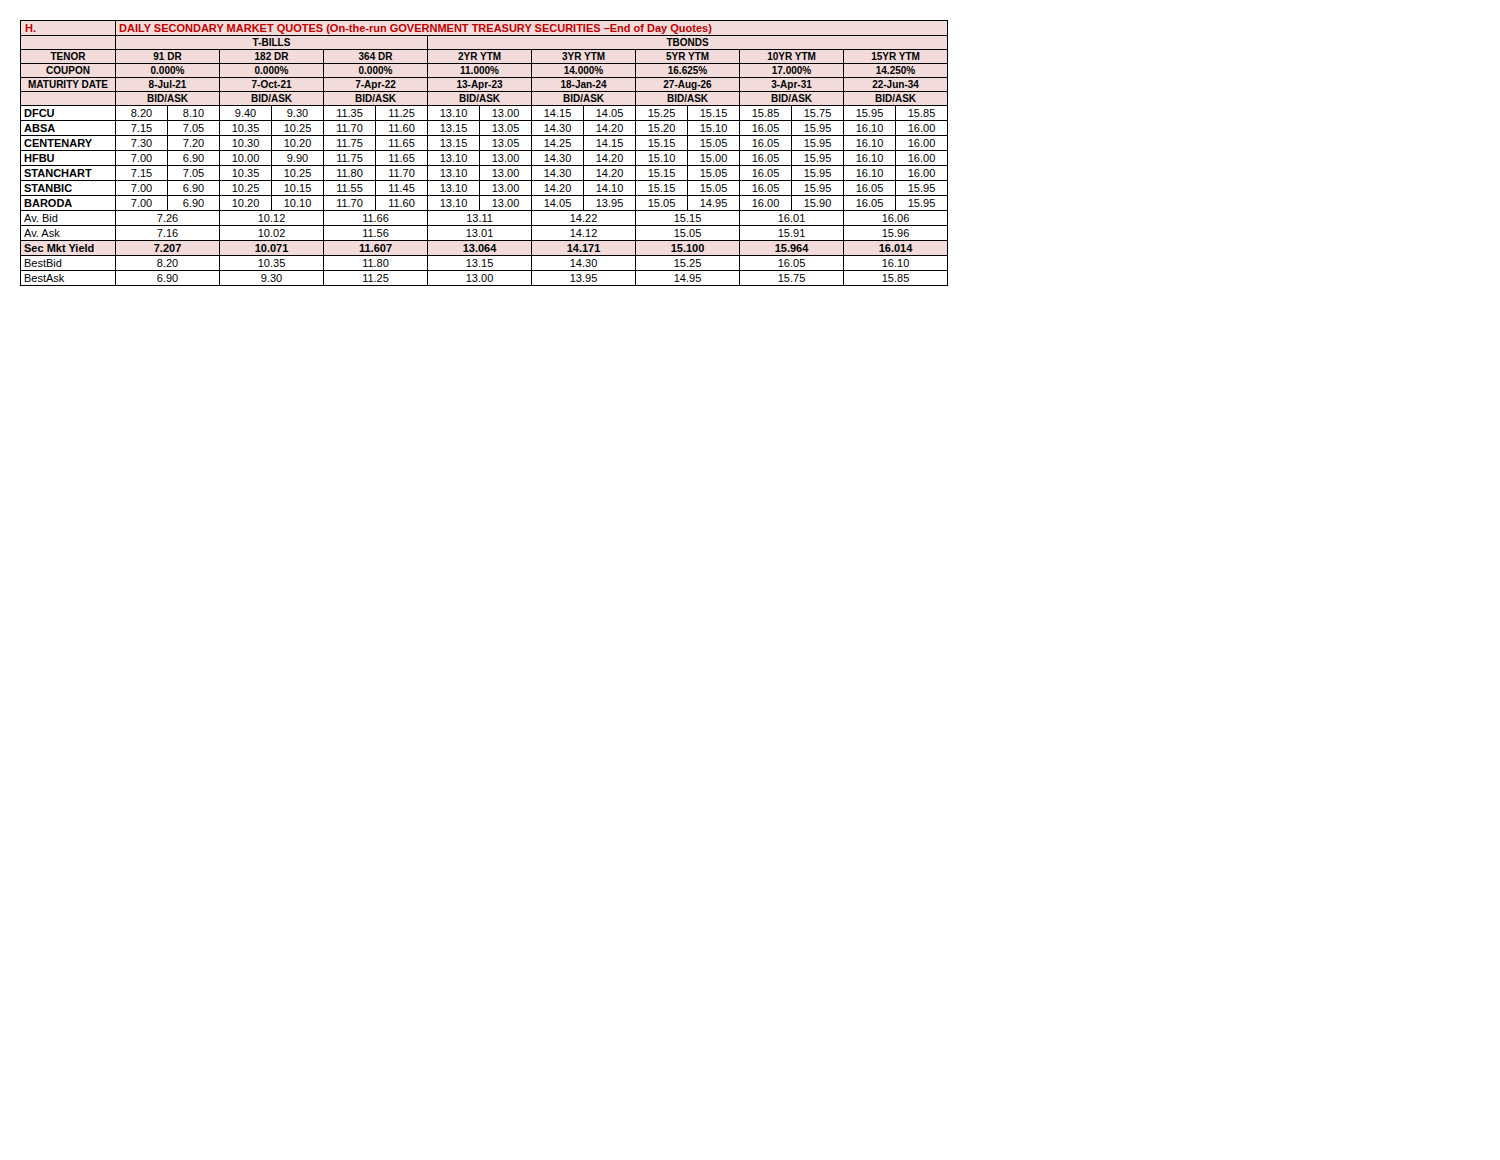| H. | DAILY SECONDARY MARKET QUOTES (On-the-run GOVERNMENT TREASURY SECURITIES –End of Day Quotes) |
| | T-BILLS | TBONDS |
| TENOR | 91 DR | 182 DR | 364 DR | 2YR YTM | 3YR YTM | 5YR YTM | 10YR YTM | 15YR YTM |
| COUPON | 0.000% | 0.000% | 0.000% | 11.000% | 14.000% | 16.625% | 17.000% | 14.250% |
| MATURITY DATE | 8-Jul-21 | 7-Oct-21 | 7-Apr-22 | 13-Apr-23 | 18-Jan-24 | 27-Aug-26 | 3-Apr-31 | 22-Jun-34 |
| | BID/ASK | BID/ASK | BID/ASK | BID/ASK | BID/ASK | BID/ASK | BID/ASK | BID/ASK |
| DFCU | 8.20 | 8.10 | 9.40 | 9.30 | 11.35 | 11.25 | 13.10 | 13.00 | 14.15 | 14.05 | 15.25 | 15.15 | 15.85 | 15.75 | 15.95 | 15.85 |
| ABSA | 7.15 | 7.05 | 10.35 | 10.25 | 11.70 | 11.60 | 13.15 | 13.05 | 14.30 | 14.20 | 15.20 | 15.10 | 16.05 | 15.95 | 16.10 | 16.00 |
| CENTENARY | 7.30 | 7.20 | 10.30 | 10.20 | 11.75 | 11.65 | 13.15 | 13.05 | 14.25 | 14.15 | 15.15 | 15.05 | 16.05 | 15.95 | 16.10 | 16.00 |
| HFBU | 7.00 | 6.90 | 10.00 | 9.90 | 11.75 | 11.65 | 13.10 | 13.00 | 14.30 | 14.20 | 15.10 | 15.00 | 16.05 | 15.95 | 16.10 | 16.00 |
| STANCHART | 7.15 | 7.05 | 10.35 | 10.25 | 11.80 | 11.70 | 13.10 | 13.00 | 14.30 | 14.20 | 15.15 | 15.05 | 16.05 | 15.95 | 16.10 | 16.00 |
| STANBIC | 7.00 | 6.90 | 10.25 | 10.15 | 11.55 | 11.45 | 13.10 | 13.00 | 14.20 | 14.10 | 15.15 | 15.05 | 16.05 | 15.95 | 16.05 | 15.95 |
| BARODA | 7.00 | 6.90 | 10.20 | 10.10 | 11.70 | 11.60 | 13.10 | 13.00 | 14.05 | 13.95 | 15.05 | 14.95 | 16.00 | 15.90 | 16.05 | 15.95 |
| Av. Bid | 7.26 | 10.12 | 11.66 | 13.11 | 14.22 | 15.15 | 16.01 | 16.06 |
| Av. Ask | 7.16 | 10.02 | 11.56 | 13.01 | 14.12 | 15.05 | 15.91 | 15.96 |
| Sec Mkt Yield | 7.207 | 10.071 | 11.607 | 13.064 | 14.171 | 15.100 | 15.964 | 16.014 |
| BestBid | 8.20 | 10.35 | 11.80 | 13.15 | 14.30 | 15.25 | 16.05 | 16.10 |
| BestAsk | 6.90 | 9.30 | 11.25 | 13.00 | 13.95 | 14.95 | 15.75 | 15.85 |